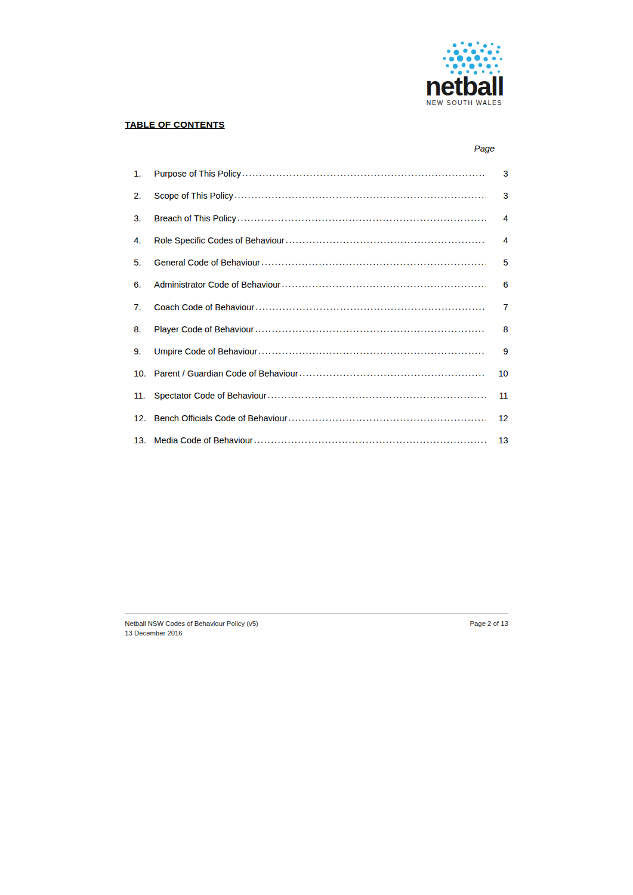netball
NEW SOUTH WALES
TABLE OF CONTENTS
Page
1. Purpose of This Policy ................................................................................................................................. 3
2. Scope of This Policy .................................................................................................................................... 3
3. Breach of This Policy .................................................................................................................................. 4
4. Role Specific Codes of Behaviour ................................................................................................. 4
5. General Code of Behaviour ....................................................................................................... 5
6. Administrator Code of Behaviour ................................................................................................. 6
7. Coach Code of Behaviour ........................................................................................................... 7
8. Player Code of Behaviour ........................................................................................................... 8
9. Umpire Code of Behaviour ......................................................................................................... 9
10. Parent / Guardian Code of Behaviour ......................................................................................... 10
11. Spectator Code of Behaviour ....................................................................................................... 11
12. Bench Officials Code of Behaviour ............................................................................................... 12
13. Media Code of Behaviour ........................................................................................................... 13
Netball NSW Codes of Behaviour Policy (v5)
13 December 2016
Page 2 of 13